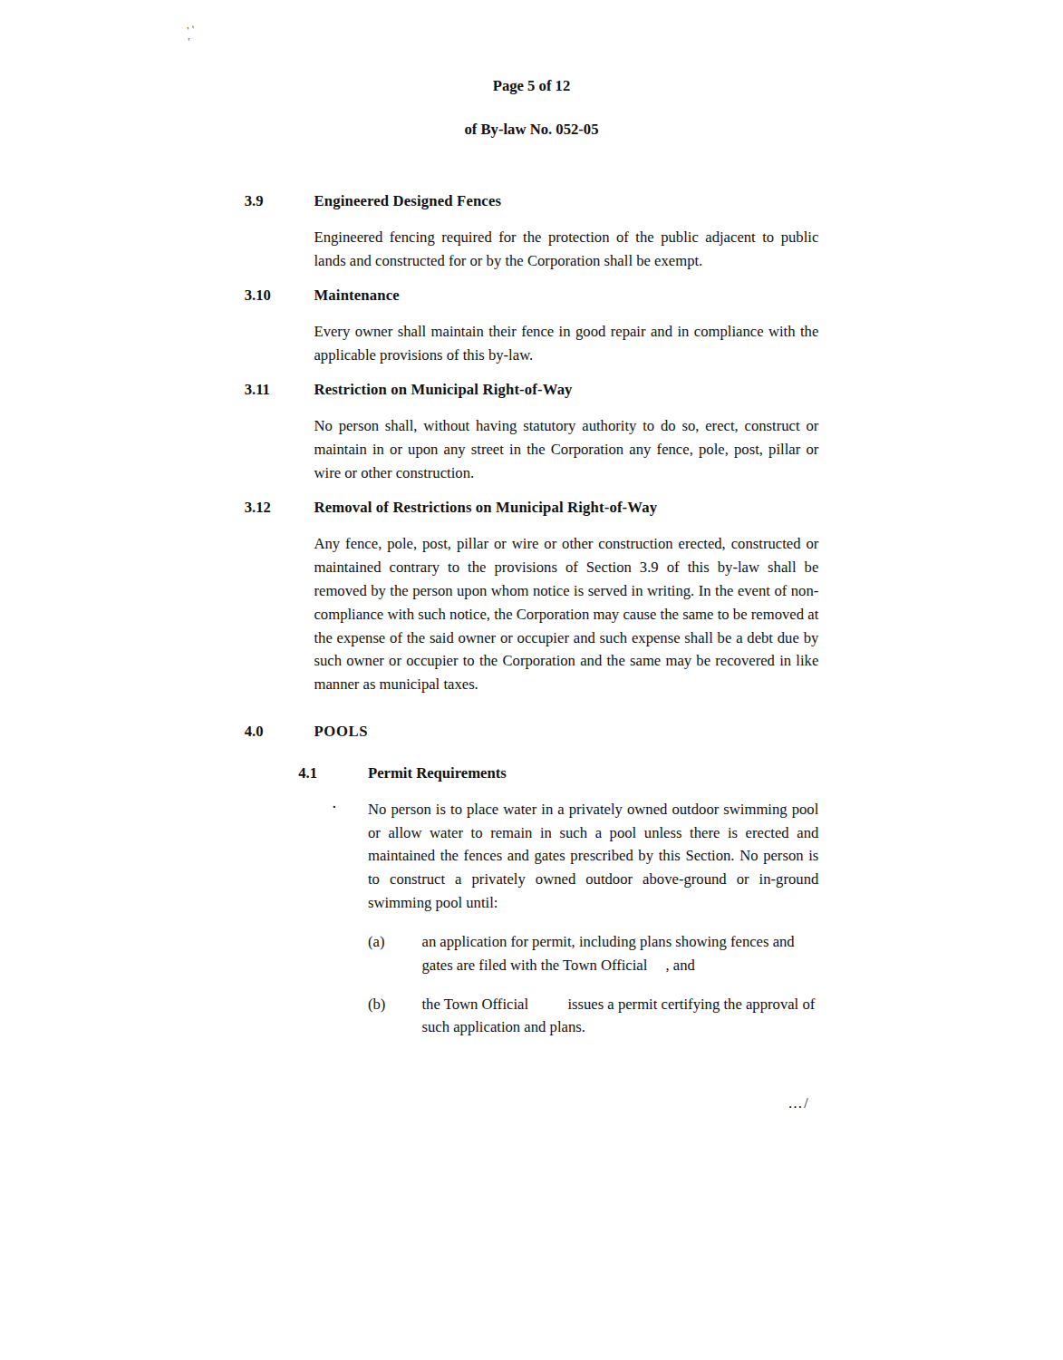' ' '
Page 5 of 12
of By-law No. 052-05
3.9
Engineered Designed Fences
Engineered fencing required for the protection of the public adjacent to public lands and constructed for or by the Corporation shall be exempt.
3.10
Maintenance
Every owner shall maintain their fence in good repair and in compliance with the applicable provisions of this by-law.
3.11
Restriction on Municipal Right-of-Way
No person shall, without having statutory authority to do so, erect, construct or maintain in or upon any street in the Corporation any fence, pole, post, pillar or wire or other construction.
3.12
Removal of Restrictions on Municipal Right-of-Way
Any fence, pole, post, pillar or wire or other construction erected, constructed or maintained contrary to the provisions of Section 3.9 of this by-law shall be removed by the person upon whom notice is served in writing. In the event of non-compliance with such notice, the Corporation may cause the same to be removed at the expense of the said owner or occupier and such expense shall be a debt due by such owner or occupier to the Corporation and the same may be recovered in like manner as municipal taxes.
4.0
POOLS
4.1
Permit Requirements
No person is to place water in a privately owned outdoor swimming pool or allow water to remain in such a pool unless there is erected and maintained the fences and gates prescribed by this Section. No person is to construct a privately owned outdoor above-ground or in-ground swimming pool until:
(a) an application for permit, including plans showing fences and gates are filed with the Town Official , and
(b) the Town Official issues a permit certifying the approval of such application and plans.
…/